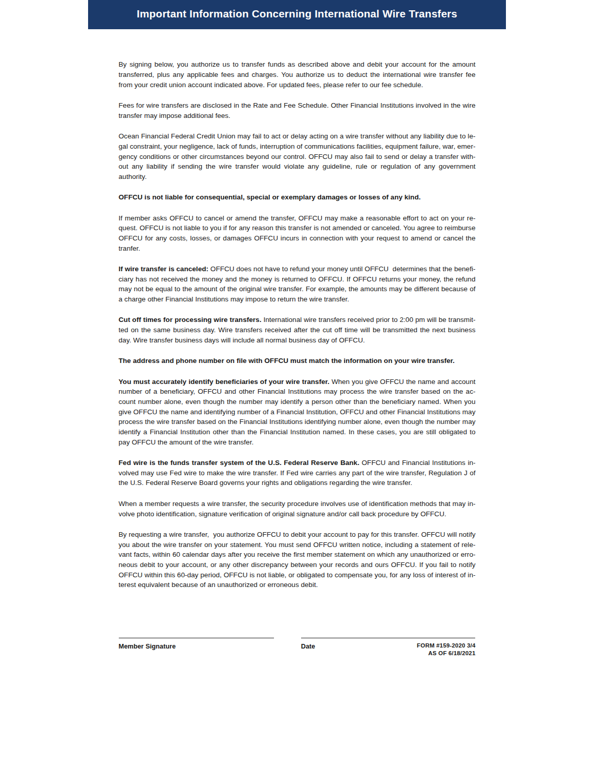Important Information Concerning International Wire Transfers
By signing below, you authorize us to transfer funds as described above and debit your account for the amount transferred, plus any applicable fees and charges. You authorize us to deduct the international wire transfer fee from your credit union account indicated above. For updated fees, please refer to our fee schedule.
Fees for wire transfers are disclosed in the Rate and Fee Schedule. Other Financial Institutions involved in the wire transfer may impose additional fees.
Ocean Financial Federal Credit Union may fail to act or delay acting on a wire transfer without any liability due to legal constraint, your negligence, lack of funds, interruption of communications facilities, equipment failure, war, emergency conditions or other circumstances beyond our control. OFFCU may also fail to send or delay a transfer without any liability if sending the wire transfer would violate any guideline, rule or regulation of any government authority.
OFFCU is not liable for consequential, special or exemplary damages or losses of any kind.
If member asks OFFCU to cancel or amend the transfer, OFFCU may make a reasonable effort to act on your request. OFFCU is not liable to you if for any reason this transfer is not amended or canceled. You agree to reimburse OFFCU for any costs, losses, or damages OFFCU incurs in connection with your request to amend or cancel the tranfer.
If wire transfer is canceled: OFFCU does not have to refund your money until OFFCU determines that the beneficiary has not received the money and the money is returned to OFFCU. If OFFCU returns your money, the refund may not be equal to the amount of the original wire transfer. For example, the amounts may be different because of a charge other Financial Institutions may impose to return the wire transfer.
Cut off times for processing wire transfers. International wire transfers received prior to 2:00 pm will be transmitted on the same business day. Wire transfers received after the cut off time will be transmitted the next business day. Wire transfer business days will include all normal business day of OFFCU.
The address and phone number on file with OFFCU must match the information on your wire transfer.
You must accurately identify beneficiaries of your wire transfer. When you give OFFCU the name and account number of a beneficiary, OFFCU and other Financial Institutions may process the wire transfer based on the account number alone, even though the number may identify a person other than the beneficiary named. When you give OFFCU the name and identifying number of a Financial Institution, OFFCU and other Financial Institutions may process the wire transfer based on the Financial Institutions identifying number alone, even though the number may identify a Financial Institution other than the Financial Institution named. In these cases, you are still obligated to pay OFFCU the amount of the wire transfer.
Fed wire is the funds transfer system of the U.S. Federal Reserve Bank. OFFCU and Financial Institutions involved may use Fed wire to make the wire transfer. If Fed wire carries any part of the wire transfer, Regulation J of the U.S. Federal Reserve Board governs your rights and obligations regarding the wire transfer.
When a member requests a wire transfer, the security procedure involves use of identification methods that may involve photo identification, signature verification of original signature and/or call back procedure by OFFCU.
By requesting a wire transfer, you authorize OFFCU to debit your account to pay for this transfer. OFFCU will notify you about the wire transfer on your statement. You must send OFFCU written notice, including a statement of relevant facts, within 60 calendar days after you receive the first member statement on which any unauthorized or erroneous debit to your account, or any other discrepancy between your records and ours OFFCU. If you fail to notify OFFCU within this 60-day period, OFFCU is not liable, or obligated to compensate you, for any loss of interest of interest equivalent because of an unauthorized or erroneous debit.
Member Signature
Date
FORM #159-2020 3/4
AS OF 6/18/2021